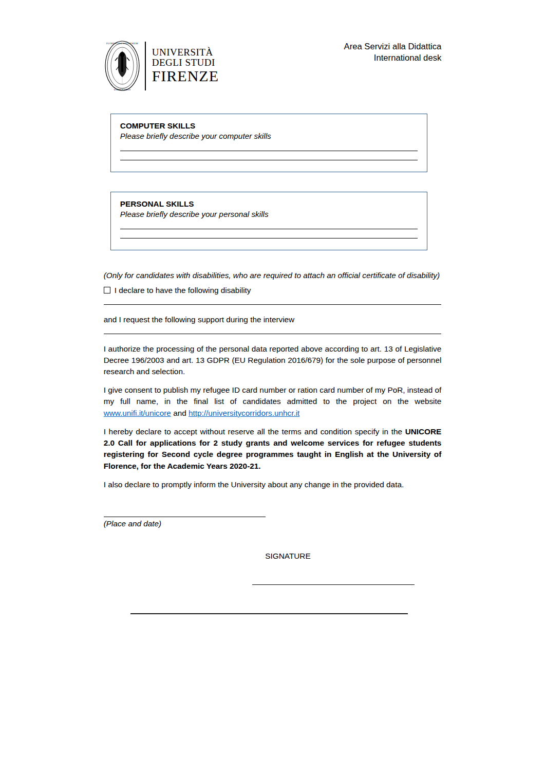FLORENTINA STUDIORUM UNIVERSITAS
UNIVERSITÀ
DEGLI STUDI
FIRENZE
Area Servizi alla Didattica
International desk
COMPUTER SKILLS
Please briefly describe your computer skills
PERSONAL SKILLS
Please briefly describe your personal skills
(Only for candidates with disabilities, who are required to attach an official certificate of disability)
I declare to have the following disability
and I request the following support during the interview
I authorize the processing of the personal data reported above according to art. 13 of Legislative Decree 196/2003 and art. 13 GDPR (EU Regulation 2016/679) for the sole purpose of personnel research and selection.
I give consent to publish my refugee ID card number or ration card number of my PoR, instead of my full name, in the final list of candidates admitted to the project on the website www.unifi.it/unicore and http://universitycorridors.unhcr.it
I hereby declare to accept without reserve all the terms and condition specify in the UNICORE 2.0 Call for applications for 2 study grants and welcome services for refugee students registering for Second cycle degree programmes taught in English at the University of Florence, for the Academic Years 2020-21.
I also declare to promptly inform the University about any change in the provided data.
(Place and date)
SIGNATURE